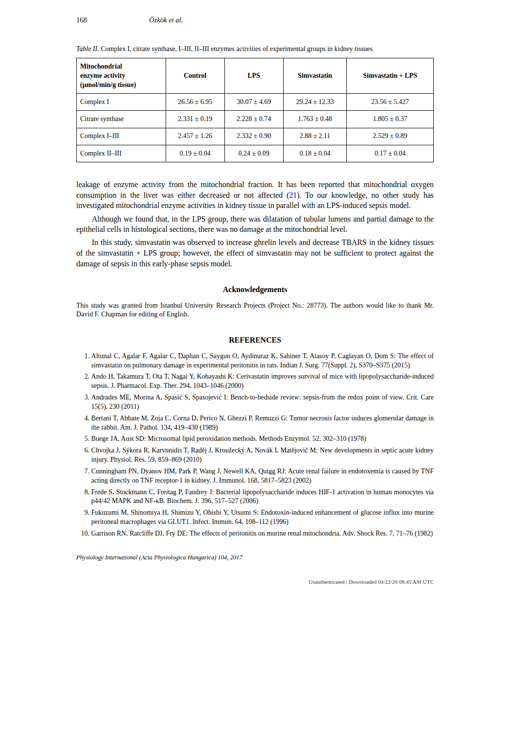168 Özkök et al.
Table II. Complex I, citrate synthase, I–III, II–III enzymes activities of experimental groups in kidney tissues
| Mitochondrial enzyme activity (µmol/min/g tissue) | Control | LPS | Simvastatin | Simvastatin + LPS |
| --- | --- | --- | --- | --- |
| Complex I | 26.56 ± 6.95 | 30.07 ± 4.69 | 29.24 ± 12.33 | 23.56 ± 5.427 |
| Citrate synthase | 2.331 ± 0.19 | 2.228 ± 0.74 | 1.763 ± 0.48 | 1.805 ± 0.37 |
| Complex I–III | 2.457 ± 1.26 | 2.332 ± 0.90 | 2.88 ± 2.11 | 2.529 ± 0.89 |
| Complex II–III | 0.19 ± 0.04 | 0.24 ± 0.09 | 0.18 ± 0.04 | 0.17 ± 0.04 |
leakage of enzyme activity from the mitochondrial fraction. It has been reported that mitochondrial oxygen consumption in the liver was either decreased or not affected (21). To our knowledge, no other study has investigated mitochondrial enzyme activities in kidney tissue in parallel with an LPS-induced sepsis model.
Although we found that, in the LPS group, there was dilatation of tubular lumens and partial damage to the epithelial cells in histological sections, there was no damage at the mitochondrial level.
In this study, simvastatin was observed to increase ghrelin levels and decrease TBARS in the kidney tissues of the simvastatin + LPS group; however, the effect of simvastatin may not be sufficient to protect against the damage of sepsis in this early-phase sepsis model.
Acknowledgements
This study was granted from Istanbul University Research Projects (Project No.: 28773). The authors would like to thank Mr. David F. Chapman for editing of English.
REFERENCES
Altunal C, Agalar F, Agalar C, Daphan C, Saygun O, Aydinuraz K, Sahiner T, Atasoy P, Caglayan O, Dom S: The effect of simvastatin on pulmonary damage in experimental peritonitis in rats. Indian J. Surg. 77(Suppl. 2), S370–S375 (2015)
Ando H, Takamura T, Ota T, Nagai Y, Kobayashi K: Cerivastatin improves survival of mice with lipopolysaccharide-induced sepsis. J. Pharmacol. Exp. Ther. 294, 1043–1046 (2000)
Andrades ME, Morina A, Spasić S, Spasojević I: Bench-to-bedside review: sepsis-from the redox point of view. Crit. Care 15(5), 230 (2011)
Bertani T, Abbate M, Zoja C, Corna D, Perico N, Ghezzi P, Remuzzi G: Tumor necrosis factor induces glomerular damage in the rabbit. Am. J. Pathol. 134, 419–430 (1989)
Buege JA, Aust SD: Microsomal lipid peroxidation methods. Methods Enzymol. 52, 302–310 (1978)
Chvojka J, Sýkora R, Karvunidis T, Raděj J, Kroužecký A, Novák I, Matějovič M: New developments in septic acute kidney injury. Physiol. Res. 59, 859–869 (2010)
Cunningham PN, Dyanov HM, Park P, Wang J, Newell KA, Quigg RJ: Acute renal failure in endotoxemia is caused by TNF acting directly on TNF receptor-1 in kidney. J. Immunol. 168, 5817–5823 (2002)
Frede S, Stockmann C, Freitag P, Fandrey J: Bacterial lipopolysaccharide induces HIF-1 activation in human monocytes via p44/42 MAPK and NF-κB. Biochem. J. 396, 517–527 (2006)
Fukuzumi M, Shinomiya H, Shimizu Y, Ohishi Y, Utsumi S: Endotoxin-induced enhancement of glucose influx into murine peritoneal macrophages via GLUT1. Infect. Immun. 64, 108–112 (1996)
Garrison RN, Ratcliffe DJ, Fry DE: The effects of peritonitis on murine renal mitochondria. Adv. Shock Res. 7, 71–76 (1982)
Physiology International (Acta Physiologica Hungarica) 104, 2017
Unauthenticated | Downloaded 04/22/20 08:45 AM UTC